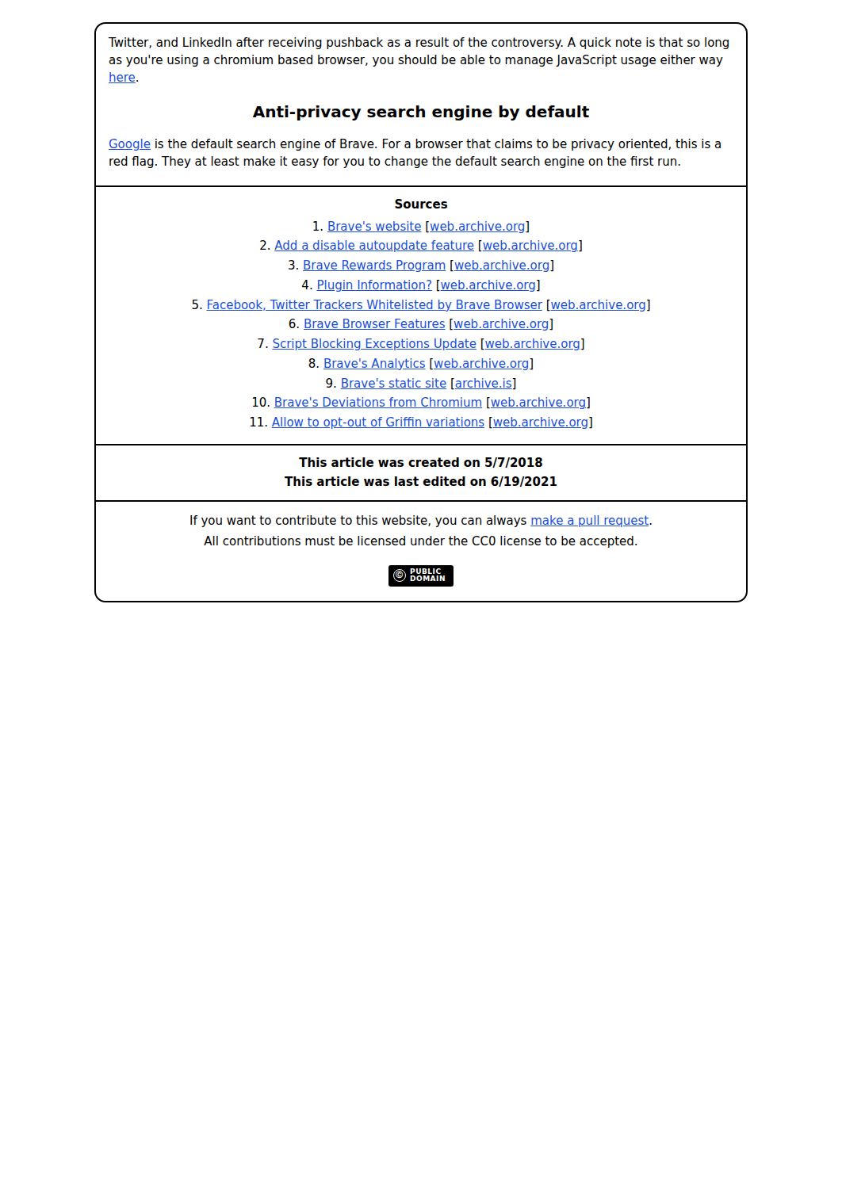Twitter, and LinkedIn after receiving pushback as a result of the controversy. A quick note is that so long as you're using a chromium based browser, you should be able to manage JavaScript usage either way here.
Anti-privacy search engine by default
Google is the default search engine of Brave. For a browser that claims to be privacy oriented, this is a red flag. They at least make it easy for you to change the default search engine on the first run.
Sources
Brave's website [web.archive.org]
Add a disable autoupdate feature [web.archive.org]
Brave Rewards Program [web.archive.org]
Plugin Information? [web.archive.org]
Facebook, Twitter Trackers Whitelisted by Brave Browser [web.archive.org]
Brave Browser Features [web.archive.org]
Script Blocking Exceptions Update [web.archive.org]
Brave's Analytics [web.archive.org]
Brave's static site [archive.is]
Brave's Deviations from Chromium [web.archive.org]
Allow to opt-out of Griffin variations [web.archive.org]
This article was created on 5/7/2018
This article was last edited on 6/19/2021
If you want to contribute to this website, you can always make a pull request.
All contributions must be licensed under the CC0 license to be accepted.
ⒸPUBLIC
DOMAIN